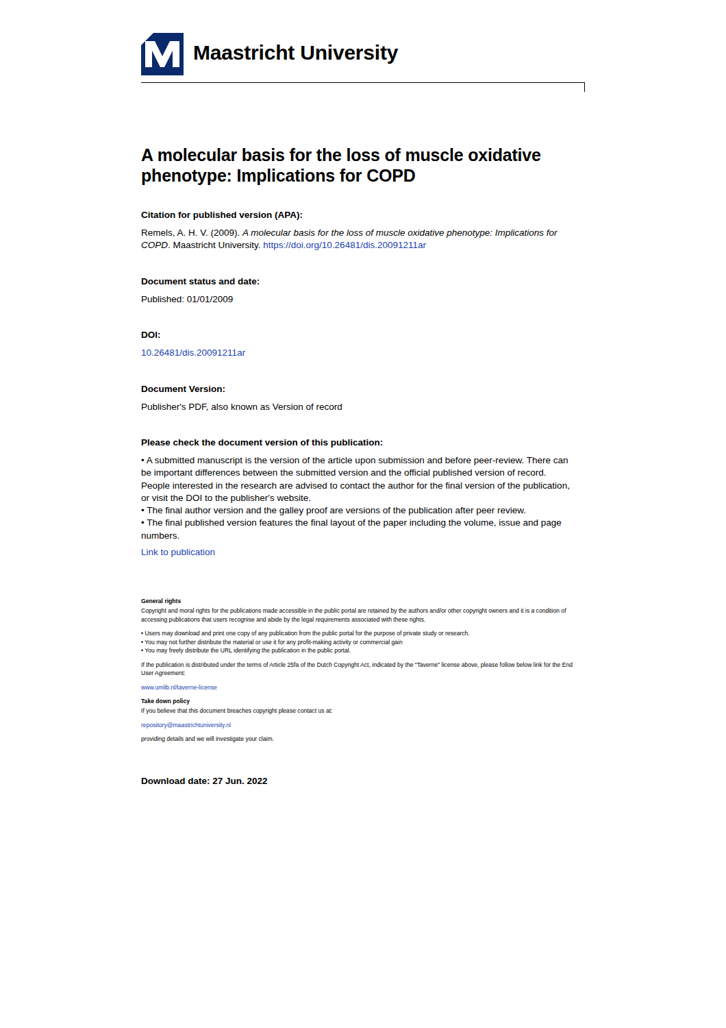Maastricht University
A molecular basis for the loss of muscle oxidative
phenotype: Implications for COPD
Citation for published version (APA):
Remels, A. H. V. (2009). A molecular basis for the loss of muscle oxidative phenotype: Implications for
COPD. Maastricht University. https://doi.org/10.26481/dis.20091211ar
Document status and date:
Published: 01/01/2009
DOI:
10.26481/dis.20091211ar
Document Version:
Publisher's PDF, also known as Version of record
Please check the document version of this publication:
• A submitted manuscript is the version of the article upon submission and before peer-review. There can
be important differences between the submitted version and the official published version of record.
People interested in the research are advised to contact the author for the final version of the publication,
or visit the DOI to the publisher's website.
• The final author version and the galley proof are versions of the publication after peer review.
• The final published version features the final layout of the paper including the volume, issue and page
numbers.
Link to publication
General rights
Copyright and moral rights for the publications made accessible in the public portal are retained by the authors and/or other copyright owners and it is a condition of accessing publications that users recognise and abide by the legal requirements associated with these rights.
• Users may download and print one copy of any publication from the public portal for the purpose of private study or research.
• You may not further distribute the material or use it for any profit-making activity or commercial gain
• You may freely distribute the URL identifying the publication in the public portal.
If the publication is distributed under the terms of Article 25fa of the Dutch Copyright Act, indicated by the “Taverne” license above, please follow below link for the End User Agreement:
www.umlib.nl/taverne-license
Take down policy
If you believe that this document breaches copyright please contact us at:
repository@maastrichtuniversity.nl
providing details and we will investigate your claim.
Download date: 27 Jun. 2022